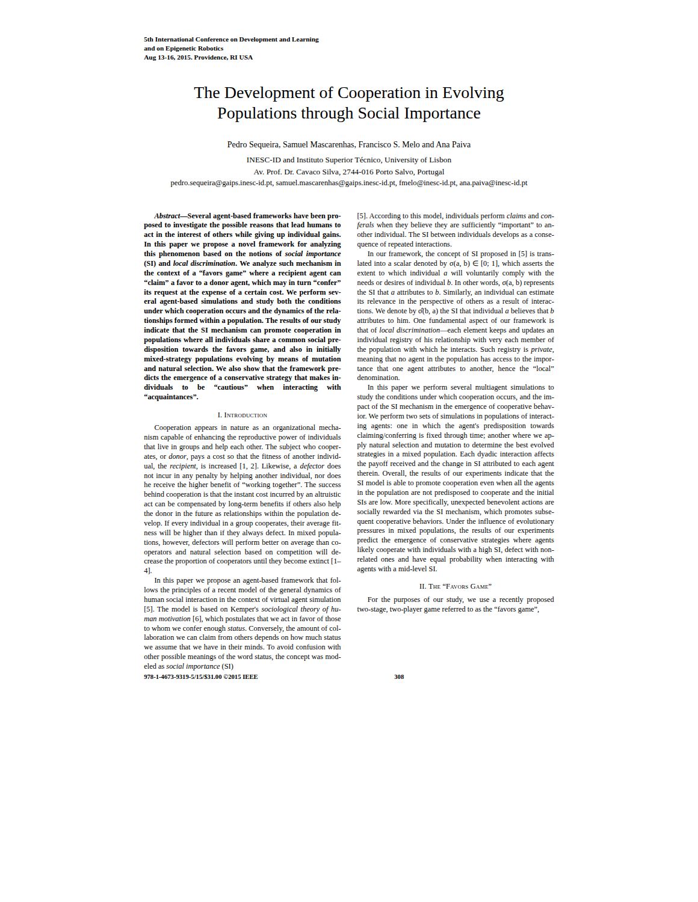5th International Conference on Development and Learning
and on Epigenetic Robotics
Aug 13-16, 2015. Providence, RI USA
The Development of Cooperation in Evolving
Populations through Social Importance
Pedro Sequeira, Samuel Mascarenhas, Francisco S. Melo and Ana Paiva
INESC-ID and Instituto Superior Técnico, University of Lisbon
Av. Prof. Dr. Cavaco Silva, 2744-016 Porto Salvo, Portugal
pedro.sequeira@gaips.inesc-id.pt, samuel.mascarenhas@gaips.inesc-id.pt, fmelo@inesc-id.pt, ana.paiva@inesc-id.pt
Abstract—Several agent-based frameworks have been proposed to investigate the possible reasons that lead humans to act in the interest of others while giving up individual gains. In this paper we propose a novel framework for analyzing this phenomenon based on the notions of social importance (SI) and local discrimination. We analyze such mechanism in the context of a “favors game” where a recipient agent can “claim” a favor to a donor agent, which may in turn “confer” its request at the expense of a certain cost. We perform several agent-based simulations and study both the conditions under which cooperation occurs and the dynamics of the relationships formed within a population. The results of our study indicate that the SI mechanism can promote cooperation in populations where all individuals share a common social predisposition towards the favors game, and also in initially mixed-strategy populations evolving by means of mutation and natural selection. We also show that the framework predicts the emergence of a conservative strategy that makes individuals to be “cautious” when interacting with “acquaintances”.
I. Introduction
Cooperation appears in nature as an organizational mechanism capable of enhancing the reproductive power of individuals that live in groups and help each other. The subject who cooperates, or donor, pays a cost so that the fitness of another individual, the recipient, is increased [1, 2]. Likewise, a defector does not incur in any penalty by helping another individual, nor does he receive the higher benefit of “working together”. The success behind cooperation is that the instant cost incurred by an altruistic act can be compensated by long-term benefits if others also help the donor in the future as relationships within the population develop. If every individual in a group cooperates, their average fitness will be higher than if they always defect. In mixed populations, however, defectors will perform better on average than cooperators and natural selection based on competition will decrease the proportion of cooperators until they become extinct [1–4].
In this paper we propose an agent-based framework that follows the principles of a recent model of the general dynamics of human social interaction in the context of virtual agent simulation [5]. The model is based on Kemper's sociological theory of human motivation [6], which postulates that we act in favor of those to whom we confer enough status. Conversely, the amount of collaboration we can claim from others depends on how much status we assume that we have in their minds. To avoid confusion with other possible meanings of the word status, the concept was modeled as social importance (SI)
[5]. According to this model, individuals perform claims and conferals when they believe they are sufficiently “important” to another individual. The SI between individuals develops as a consequence of repeated interactions.
In our framework, the concept of SI proposed in [5] is translated into a scalar denoted by σ(a, b) ∈ [0; 1], which asserts the extent to which individual a will voluntarily comply with the needs or desires of individual b. In other words, σ(a, b) represents the SI that a attributes to b. Similarly, an individual can estimate its relevance in the perspective of others as a result of interactions. We denote by σ̂(b, a) the SI that individual a believes that b attributes to him. One fundamental aspect of our framework is that of local discrimination—each element keeps and updates an individual registry of his relationship with very each member of the population with which he interacts. Such registry is private, meaning that no agent in the population has access to the importance that one agent attributes to another, hence the “local” denomination.
In this paper we perform several multiagent simulations to study the conditions under which cooperation occurs, and the impact of the SI mechanism in the emergence of cooperative behavior. We perform two sets of simulations in populations of interacting agents: one in which the agent's predisposition towards claiming/conferring is fixed through time; another where we apply natural selection and mutation to determine the best evolved strategies in a mixed population. Each dyadic interaction affects the payoff received and the change in SI attributed to each agent therein. Overall, the results of our experiments indicate that the SI model is able to promote cooperation even when all the agents in the population are not predisposed to cooperate and the initial SIs are low. More specifically, unexpected benevolent actions are socially rewarded via the SI mechanism, which promotes subsequent cooperative behaviors. Under the influence of evolutionary pressures in mixed populations, the results of our experiments predict the emergence of conservative strategies where agents likely cooperate with individuals with a high SI, defect with non-related ones and have equal probability when interacting with agents with a mid-level SI.
II. The “Favors Game”
For the purposes of our study, we use a recently proposed two-stage, two-player game referred to as the “favors game”,
978-1-4673-9319-5/15/$31.00 ©2015 IEEE
308